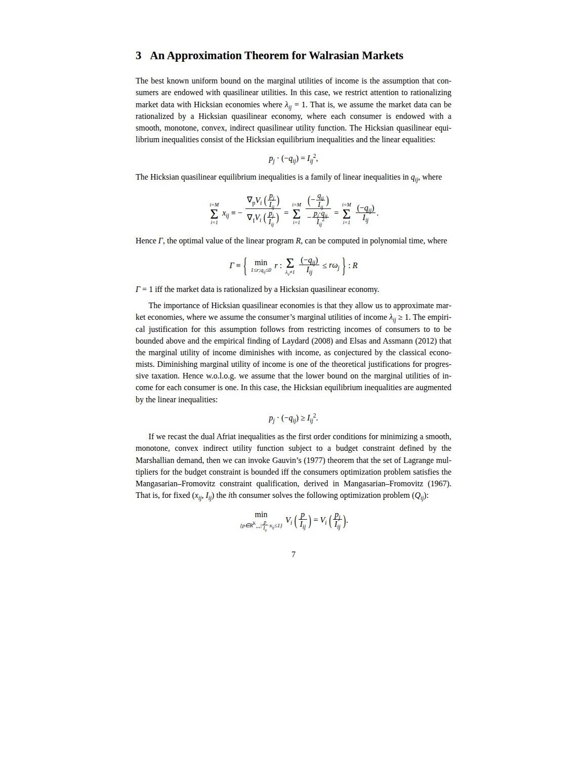3 An Approximation Theorem for Walrasian Markets
The best known uniform bound on the marginal utilities of income is the assumption that consumers are endowed with quasilinear utilities. In this case, we restrict attention to rationalizing market data with Hicksian economies where λij = 1. That is, we assume the market data can be rationalized by a Hicksian quasilinear economy, where each consumer is endowed with a smooth, monotone, convex, indirect quasilinear utility function. The Hicksian quasilinear equilibrium inequalities consist of the Hicksian equilibrium inequalities and the linear equalities:
pj · (−qij) = Iij2,
The Hicksian quasilinear equilibrium inequalities is a family of linear inequalities in qij, where
i=M Σi=1 xij ≡ − ∇pVi (pj Iij) ∇IVi (pj Iij) = i=M Σi=1 (−qij Iij) −pj·qij Iij2 = i=M Σi=1 (−qij) Iij .
Hence Γ, the optimal value of the linear program R, can be computed in polynomial time, where
Γ ≡ { min 1≤r;qij≤0 r : Σλij≠1 (−qij) Iij ≤ rωj } : R
Γ = 1 iff the market data is rationalized by a Hicksian quasilinear economy.
The importance of Hicksian quasilinear economies is that they allow us to approximate market economies, where we assume the consumer’s marginal utilities of income λij ≥ 1. The empirical justification for this assumption follows from restricting incomes of consumers to to be bounded above and the empirical finding of Laydard (2008) and Elsas and Assmann (2012) that the marginal utility of income diminishes with income, as conjectured by the classical economists. Diminishing marginal utility of income is one of the theoretical justifications for progressive taxation. Hence w.o.l.o.g. we assume that the lower bound on the marginal utilities of income for each consumer is one. In this case, the Hicksian equilibrium inequalities are augmented by the linear inequalities:
pj · (−qij) ≥ Iij2.
If we recast the dual Afriat inequalities as the first order conditions for minimizing a smooth, monotone, convex indirect utility function subject to a budget constraint defined by the Marshallian demand, then we can invoke Gauvin’s (1977) theorem that the set of Lagrange multipliers for the budget constraint is bounded iff the consumers optimization problem satisfies the Mangasarian–Fromovitz constraint qualification, derived in Mangasarian–Fromovitz (1967). That is, for fixed (xij, Iij) the ith consumer solves the following optimization problem (Qij):
min{p∈RK++|pIij·xij≤1} Vi (pIij) = Vi (pj Iij).
7